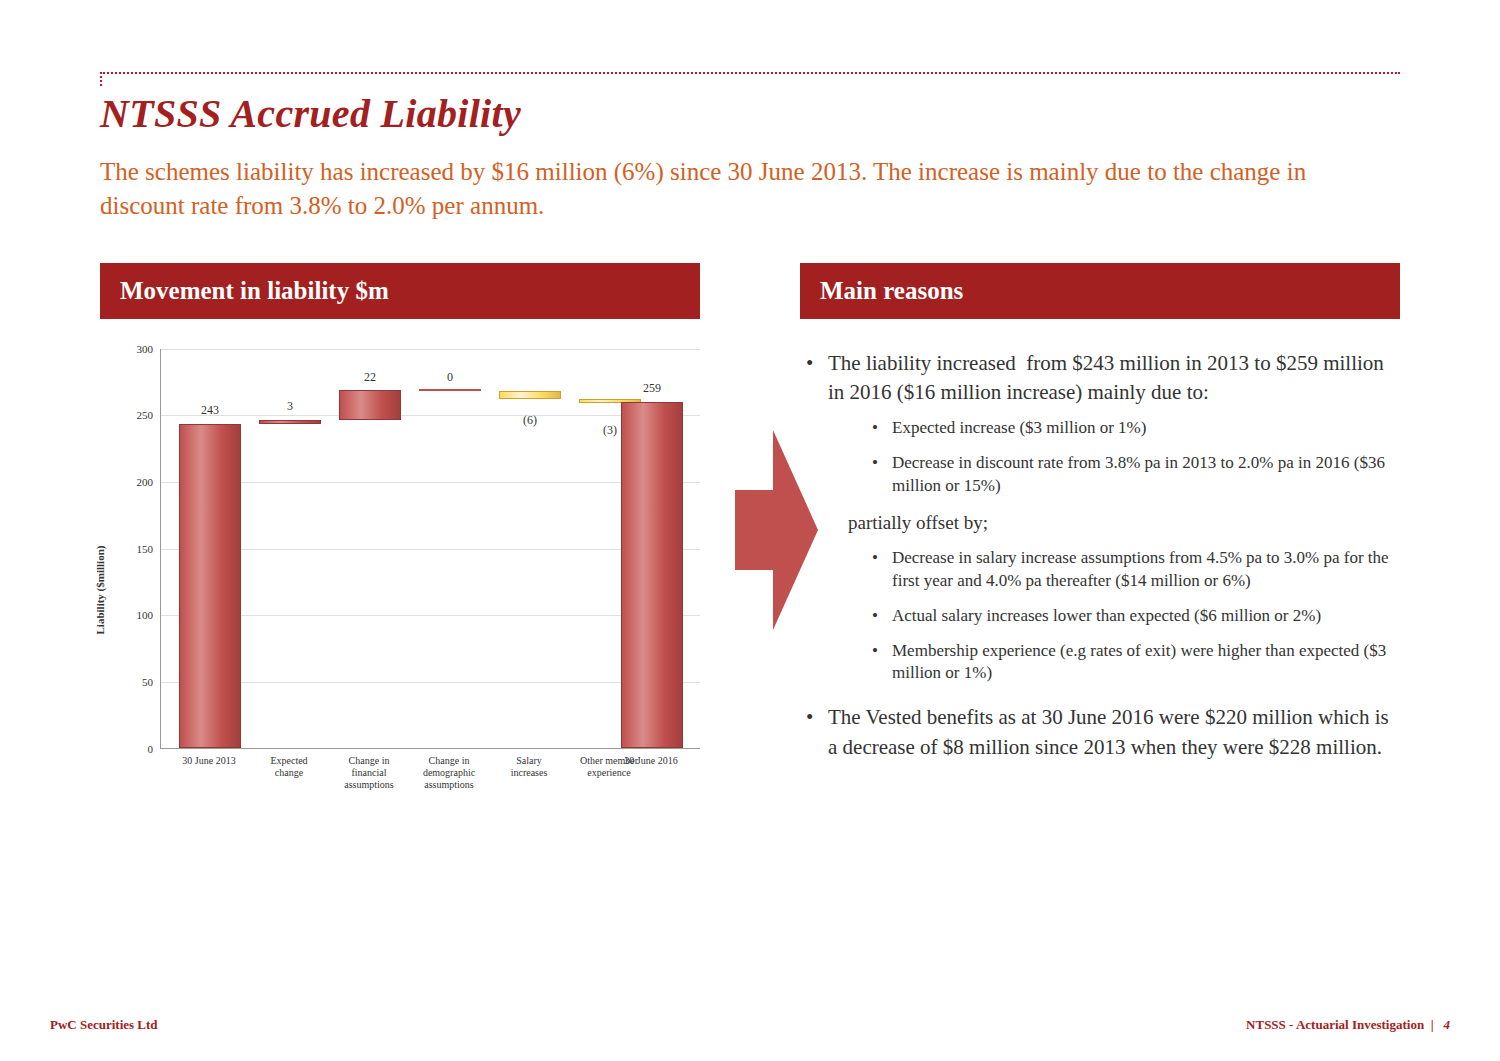NTSSS Accrued Liability
The schemes liability has increased by $16 million (6%) since 30 June 2013. The increase is mainly due to the change in discount rate from 3.8% to 2.0% per annum.
Movement in liability $m
Liability ($million)
300
250
200
150
100
50
0
243
3
22
0
(6)
(3)
259
30 June 2013
Expected
change
Change in
financial
assumptions
Change in
demographic
assumptions
Salary
increases
Other member
experience
30 June 2016
Main reasons
The liability increased from $243 million in 2013 to $259 million in 2016 ($16 million increase) mainly due to:
Expected increase ($3 million or 1%)
Decrease in discount rate from 3.8% pa in 2013 to 2.0% pa in 2016 ($36 million or 15%)
partially offset by;
Decrease in salary increase assumptions from 4.5% pa to 3.0% pa for the first year and 4.0% pa thereafter ($14 million or 6%)
Actual salary increases lower than expected ($6 million or 2%)
Membership experience (e.g rates of exit) were higher than expected ($3 million or 1%)
The Vested benefits as at 30 June 2016 were $220 million which is a decrease of $8 million since 2013 when they were $228 million.
PwC Securities Ltd
NTSSS - Actuarial Investigation |4